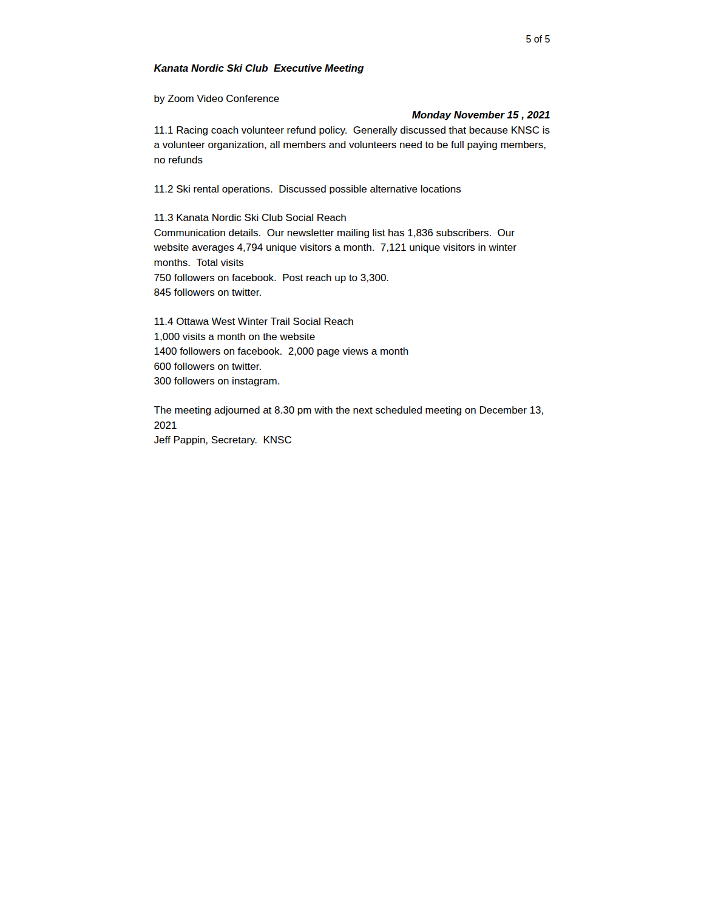5 of 5
Kanata Nordic Ski Club Executive Meeting
by Zoom Video Conference
Monday November 15 , 2021
11.1 Racing coach volunteer refund policy. Generally discussed that because KNSC is a volunteer organization, all members and volunteers need to be full paying members, no refunds
11.2 Ski rental operations. Discussed possible alternative locations
11.3 Kanata Nordic Ski Club Social Reach
Communication details. Our newsletter mailing list has 1,836 subscribers. Our website averages 4,794 unique visitors a month. 7,121 unique visitors in winter months. Total visits
750 followers on facebook. Post reach up to 3,300.
845 followers on twitter.
11.4 Ottawa West Winter Trail Social Reach
1,000 visits a month on the website
1400 followers on facebook. 2,000 page views a month
600 followers on twitter.
300 followers on instagram.
The meeting adjourned at 8.30 pm with the next scheduled meeting on December 13, 2021
Jeff Pappin, Secretary. KNSC